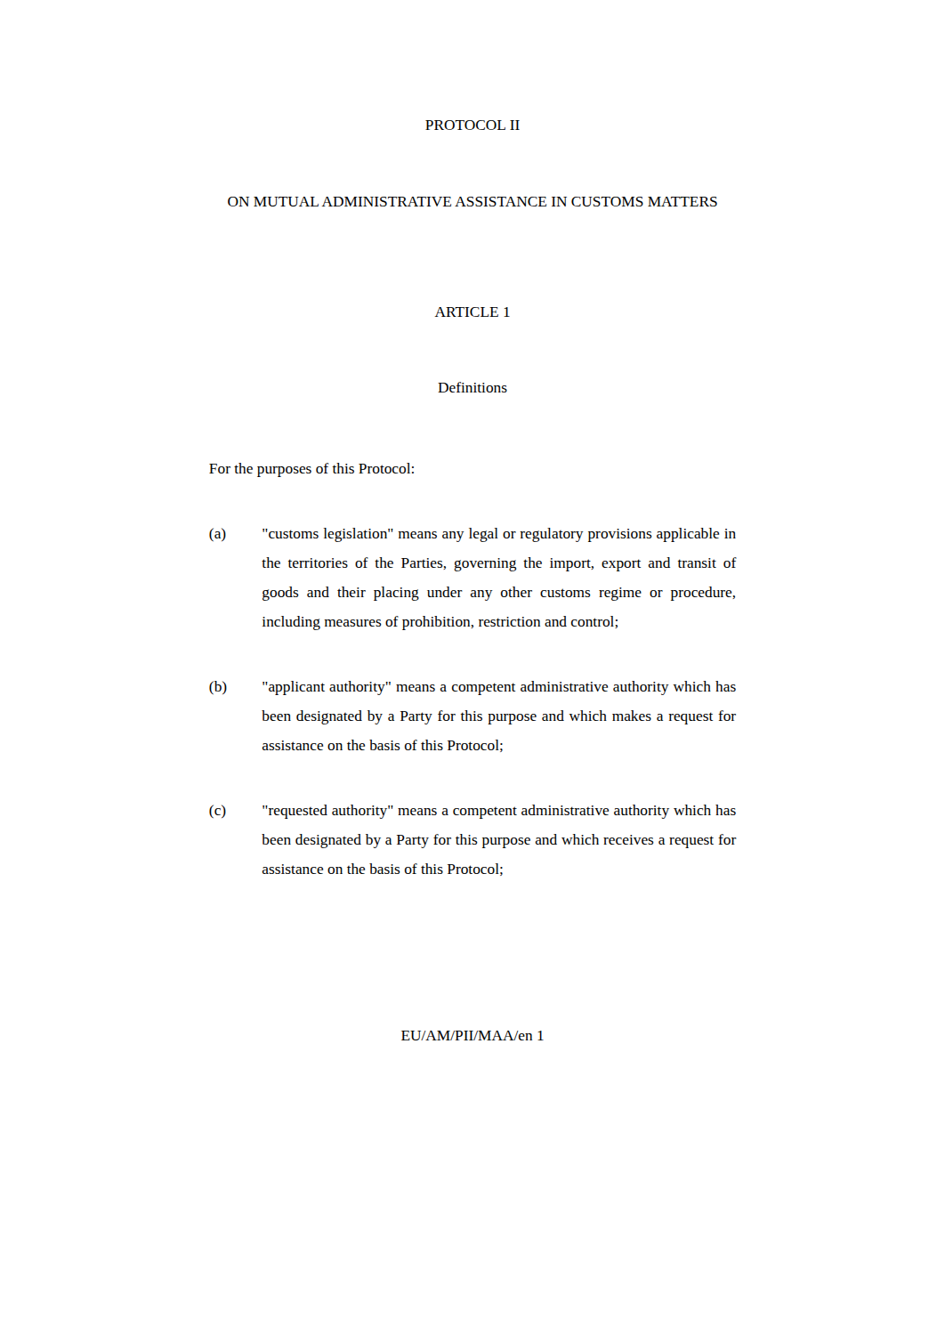PROTOCOL II
ON MUTUAL ADMINISTRATIVE ASSISTANCE IN CUSTOMS MATTERS
ARTICLE 1
Definitions
For the purposes of this Protocol:
"customs legislation" means any legal or regulatory provisions applicable in the territories of the Parties, governing the import, export and transit of goods and their placing under any other customs regime or procedure, including measures of prohibition, restriction and control;
"applicant authority" means a competent administrative authority which has been designated by a Party for this purpose and which makes a request for assistance on the basis of this Protocol;
"requested authority" means a competent administrative authority which has been designated by a Party for this purpose and which receives a request for assistance on the basis of this Protocol;
EU/AM/PII/MAA/en 1